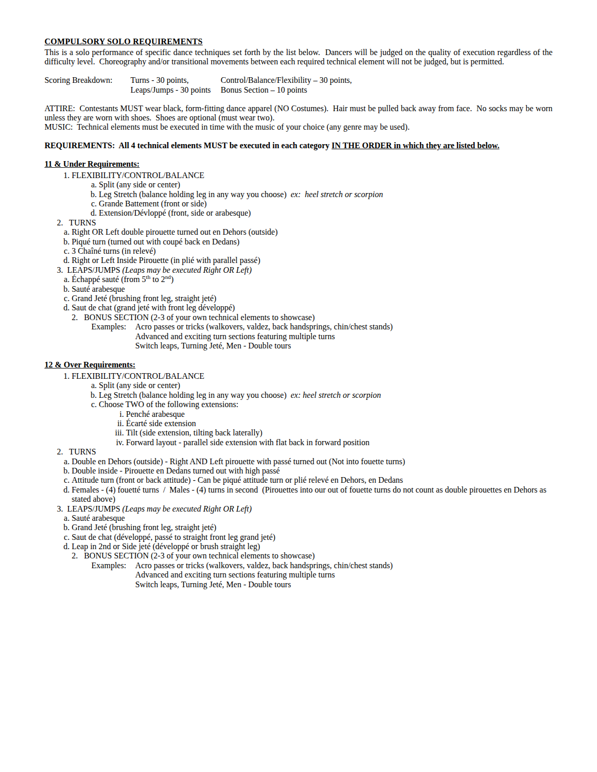COMPULSORY SOLO REQUIREMENTS
This is a solo performance of specific dance techniques set forth by the list below. Dancers will be judged on the quality of execution regardless of the difficulty level. Choreography and/or transitional movements between each required technical element will not be judged, but is permitted.
| Scoring Breakdown: | Turns - 30 points, | Control/Balance/Flexibility – 30 points, |
| | Leaps/Jumps - 30 points | Bonus Section – 10 points |
ATTIRE: Contestants MUST wear black, form-fitting dance apparel (NO Costumes). Hair must be pulled back away from face. No socks may be worn unless they are worn with shoes. Shoes are optional (must wear two).
MUSIC: Technical elements must be executed in time with the music of your choice (any genre may be used).
REQUIREMENTS: All 4 technical elements MUST be executed in each category IN THE ORDER in which they are listed below.
11 & Under Requirements:
FLEXIBILITY/CONTROL/BALANCE
Split (any side or center)
Leg Stretch (balance holding leg in any way you choose) ex: heel stretch or scorpion
Grande Battement (front or side)
Extension/Dévloppé (front, side or arabesque)
2. TURNS
Right OR Left double pirouette turned out en Dehors (outside)
Piqué turn (turned out with coupé back en Dedans)
3 Chaîné turns (in relevé)
Right or Left Inside Pirouette (in plié with parallel passé)
3. LEAPS/JUMPS (Leaps may be executed Right OR Left)
Échappé sauté (from 5th to 2nd)
Sauté arabesque
Grand Jeté (brushing front leg, straight jeté)
Saut de chat (grand jeté with front leg développé)
2. BONUS SECTION (2-3 of your own technical elements to showcase)
| Examples: | Acro passes or tricks (walkovers, valdez, back handsprings, chin/chest stands) |
| | Advanced and exciting turn sections featuring multiple turns |
| | Switch leaps, Turning Jeté, Men - Double tours |
12 & Over Requirements:
FLEXIBILITY/CONTROL/BALANCE
Split (any side or center)
Leg Stretch (balance holding leg in any way you choose) ex: heel stretch or scorpion
Choose TWO of the following extensions:
Penché arabesque
Écarté side extension
Tilt (side extension, tilting back laterally)
Forward layout - parallel side extension with flat back in forward position
2. TURNS
Double en Dehors (outside) - Right AND Left pirouette with passé turned out (Not into fouette turns)
Double inside - Pirouette en Dedans turned out with high passé
Attitude turn (front or back attitude) - Can be piqué attitude turn or plié relevé en Dehors, en Dedans
Females - (4) fouetté turns / Males - (4) turns in second (Pirouettes into our out of fouette turns do not count as double pirouettes en Dehors as stated above)
3. LEAPS/JUMPS (Leaps may be executed Right OR Left)
Sauté arabesque
Grand Jeté (brushing front leg, straight jeté)
Saut de chat (développé, passé to straight front leg grand jeté)
Leap in 2nd or Side jeté (développé or brush straight leg)
2. BONUS SECTION (2-3 of your own technical elements to showcase)
| Examples: | Acro passes or tricks (walkovers, valdez, back handsprings, chin/chest stands) |
| | Advanced and exciting turn sections featuring multiple turns |
| | Switch leaps, Turning Jeté, Men - Double tours |